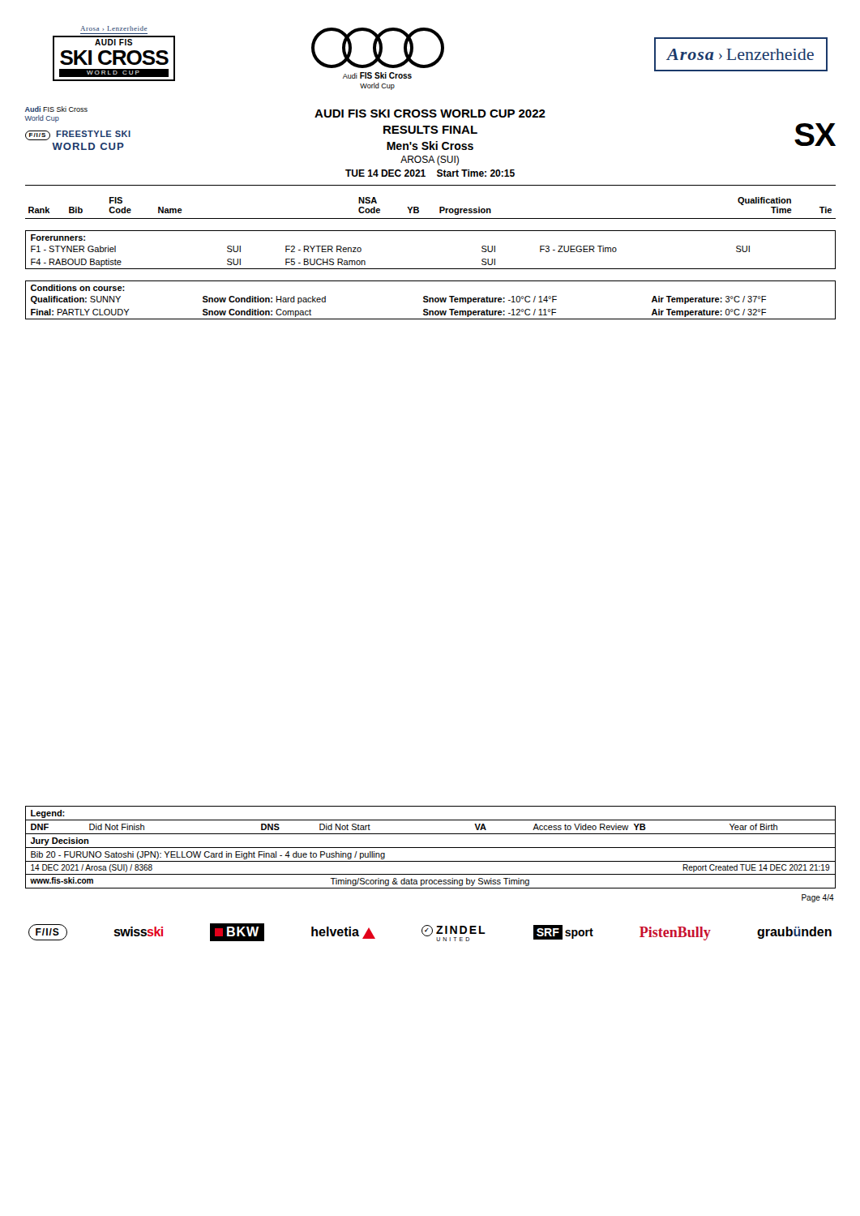Arosa › Lenzerheide
AUDI FIS
SKI CROSS
WORLD CUP
Audi FIS Ski Cross
World Cup
Arosa›Lenzerheide
Audi FIS Ski Cross
World Cup
F/I/S FREESTYLE SKI
WORLD CUP
AUDI FIS SKI CROSS WORLD CUP 2022
RESULTS FINAL
Men's Ski Cross
AROSA (SUI)
TUE 14 DEC 2021 Start Time: 20:15
SX
| Rank | Bib | FIS Code | Name | NSA Code | YB | Progression | Qualification Time | Tie |
| --- | --- | --- | --- | --- | --- | --- | --- | --- |
| Forerunners: |
| F1 - STYNER Gabriel | SUI | F2 - RYTER Renzo | SUI | F3 - ZUEGER Timo | SUI |
| F4 - RABOUD Baptiste | SUI | F5 - BUCHS Ramon | SUI | | |
| Conditions on course: |
| Qualification: SUNNY | Snow Condition: Hard packed | Snow Temperature: -10°C / 14°F | Air Temperature: 3°C / 37°F |
| Final: PARTLY CLOUDY | Snow Condition: Compact | Snow Temperature: -12°C / 11°F | Air Temperature: 0°C / 32°F |
Legend:
DNF
Did Not Finish
DNS
Did Not Start
VA
Access to Video Review YB
Year of Birth
Jury Decision
Bib 20 - FURUNO Satoshi (JPN): YELLOW Card in Eight Final - 4 due to Pushing / pulling
14 DEC 2021 / Arosa (SUI) / 8368
Report Created TUE 14 DEC 2021 21:19
www.fis-ski.com
Timing/Scoring & data processing by Swiss Timing
Page 4/4
F/I/S
swissski
BKW
helvetia
✓ZINDELUNITED
SRFsport
PistenBully
graubünden